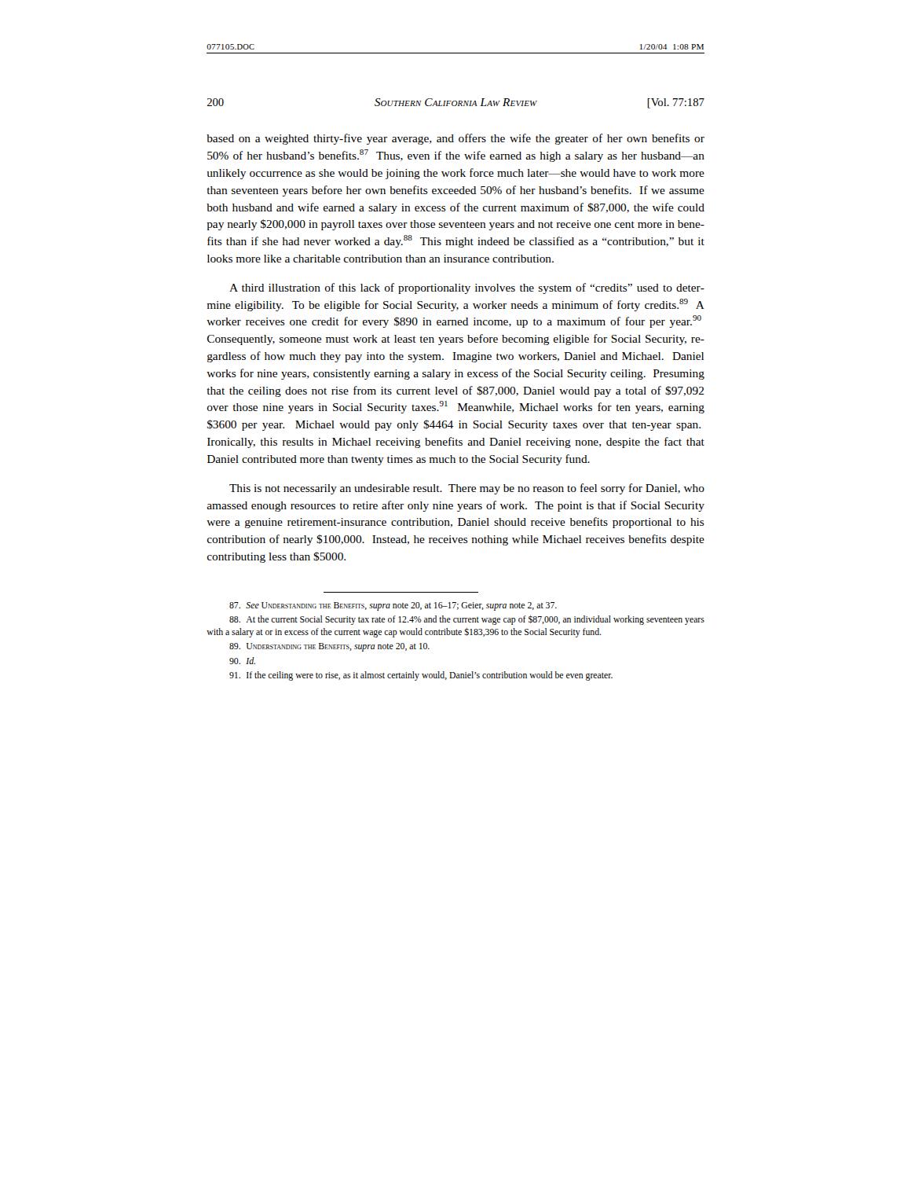077105.DOC 1/20/04 1:08 PM
200 Southern California Law Review [Vol. 77:187
based on a weighted thirty-five year average, and offers the wife the greater of her own benefits or 50% of her husband’s benefits.87 Thus, even if the wife earned as high a salary as her husband—an unlikely occurrence as she would be joining the work force much later—she would have to work more than seventeen years before her own benefits exceeded 50% of her husband’s benefits. If we assume both husband and wife earned a salary in excess of the current maximum of $87,000, the wife could pay nearly $200,000 in payroll taxes over those seventeen years and not receive one cent more in benefits than if she had never worked a day.88 This might indeed be classified as a “contribution,” but it looks more like a charitable contribution than an insurance contribution.
A third illustration of this lack of proportionality involves the system of “credits” used to determine eligibility. To be eligible for Social Security, a worker needs a minimum of forty credits.89 A worker receives one credit for every $890 in earned income, up to a maximum of four per year.90 Consequently, someone must work at least ten years before becoming eligible for Social Security, regardless of how much they pay into the system. Imagine two workers, Daniel and Michael. Daniel works for nine years, consistently earning a salary in excess of the Social Security ceiling. Presuming that the ceiling does not rise from its current level of $87,000, Daniel would pay a total of $97,092 over those nine years in Social Security taxes.91 Meanwhile, Michael works for ten years, earning $3600 per year. Michael would pay only $4464 in Social Security taxes over that ten-year span. Ironically, this results in Michael receiving benefits and Daniel receiving none, despite the fact that Daniel contributed more than twenty times as much to the Social Security fund.
This is not necessarily an undesirable result. There may be no reason to feel sorry for Daniel, who amassed enough resources to retire after only nine years of work. The point is that if Social Security were a genuine retirement-insurance contribution, Daniel should receive benefits proportional to his contribution of nearly $100,000. Instead, he receives nothing while Michael receives benefits despite contributing less than $5000.
87. See Understanding the Benefits, supra note 20, at 16–17; Geier, supra note 2, at 37.
88. At the current Social Security tax rate of 12.4% and the current wage cap of $87,000, an individual working seventeen years with a salary at or in excess of the current wage cap would contribute $183,396 to the Social Security fund.
89. Understanding the Benefits, supra note 20, at 10.
90. Id.
91. If the ceiling were to rise, as it almost certainly would, Daniel’s contribution would be even greater.